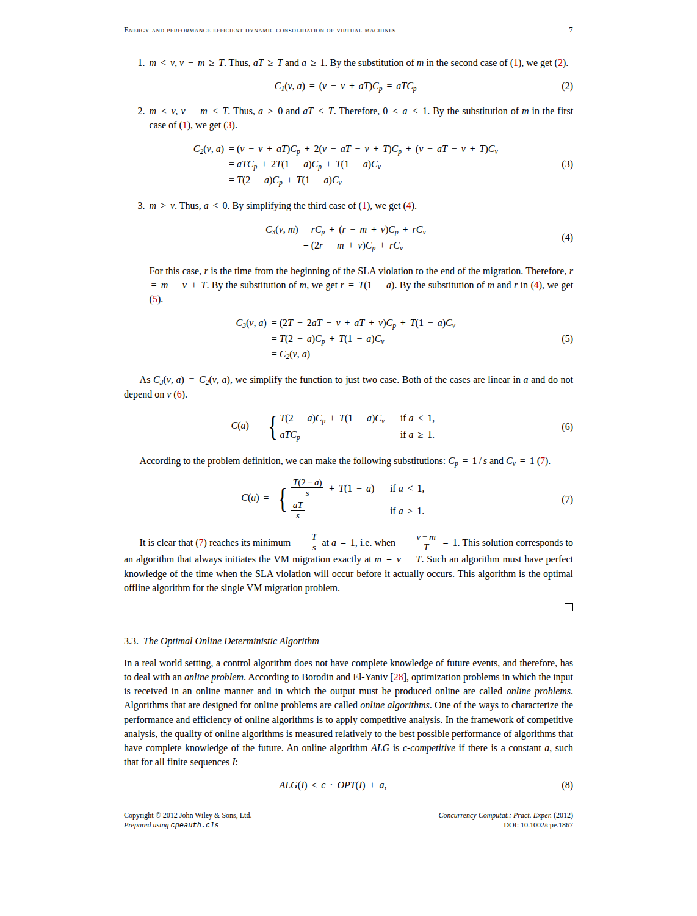Energy and performance efficient dynamic consolidation of virtual machines
7
m < v, v − m ≥ T. Thus, aT ≥ T and a ≥ 1. By the substitution of m in the second case of (1), we get (2).
C1(v, a) = (v − v + aT)Cp = aTCp
(2)
m ≤ v, v − m < T. Thus, a ≥ 0 and aT < T. Therefore, 0 ≤ a < 1. By the substitution of m in the first case of (1), we get (3).
| C 2 ( v , a ) | = | ( v − v + aT ) C p + 2( v − aT − v + T ) C p + ( v − aT − v + T ) C v |
| | = | aTC p + 2 T (1 − a ) C p + T (1 − a ) C v |
| | = | T (2 − a ) C p + T (1 − a ) C v |
(3)
m > v. Thus, a < 0. By simplifying the third case of (1), we get (4).
| C 3 ( v , m ) | = | rC p + ( r − m + v ) C p + rC v |
| | = | (2 r − m + v ) C p + rC v |
(4)
For this case, r is the time from the beginning of the SLA violation to the end of the migration. Therefore, r = m − v + T. By the substitution of m, we get r = T(1 − a). By the substitution of m and r in (4), we get (5).
| C 3 ( v , a ) | = | (2 T − 2 aT − v + aT + v ) C p + T (1 − a ) C v |
| | = | T (2 − a ) C p + T (1 − a ) C v |
| | = | C 2 ( v , a ) |
(5)
As C3(v, a) = C2(v, a), we simplify the function to just two case. Both of the cases are linear in a and do not depend on v (6).
C(a) = {
| T (2 − a ) C p + T (1 − a ) C v | if a < 1, |
| aTC p | if a ≥ 1. |
(6)
According to the problem definition, we can make the following substitutions: Cp = 1/s and Cv = 1 (7).
C(a) = {
| T (2 − a ) s + T (1 − a ) | if a < 1, |
| aT s | if a ≥ 1. |
(7)
It is clear that (7) reaches its minimum Ts at a = 1, i.e. when v−m T = 1. This solution corresponds to an algorithm that always initiates the VM migration exactly at m = v − T. Such an algorithm must have perfect knowledge of the time when the SLA violation will occur before it actually occurs. This algorithm is the optimal offline algorithm for the single VM migration problem.
3.3. The Optimal Online Deterministic Algorithm
In a real world setting, a control algorithm does not have complete knowledge of future events, and therefore, has to deal with an online problem. According to Borodin and El-Yaniv [28], optimization problems in which the input is received in an online manner and in which the output must be produced online are called online problems. Algorithms that are designed for online problems are called online algorithms. One of the ways to characterize the performance and efficiency of online algorithms is to apply competitive analysis. In the framework of competitive analysis, the quality of online algorithms is measured relatively to the best possible performance of algorithms that have complete knowledge of the future. An online algorithm ALG is c-competitive if there is a constant a, such that for all finite sequences I:
ALG(I) ≤ c · OPT(I) + a,
(8)
Copyright © 2012 John Wiley & Sons, Ltd.
Prepared using cpeauth.cls
Concurrency Computat.: Pract. Exper. (2012)
DOI: 10.1002/cpe.1867